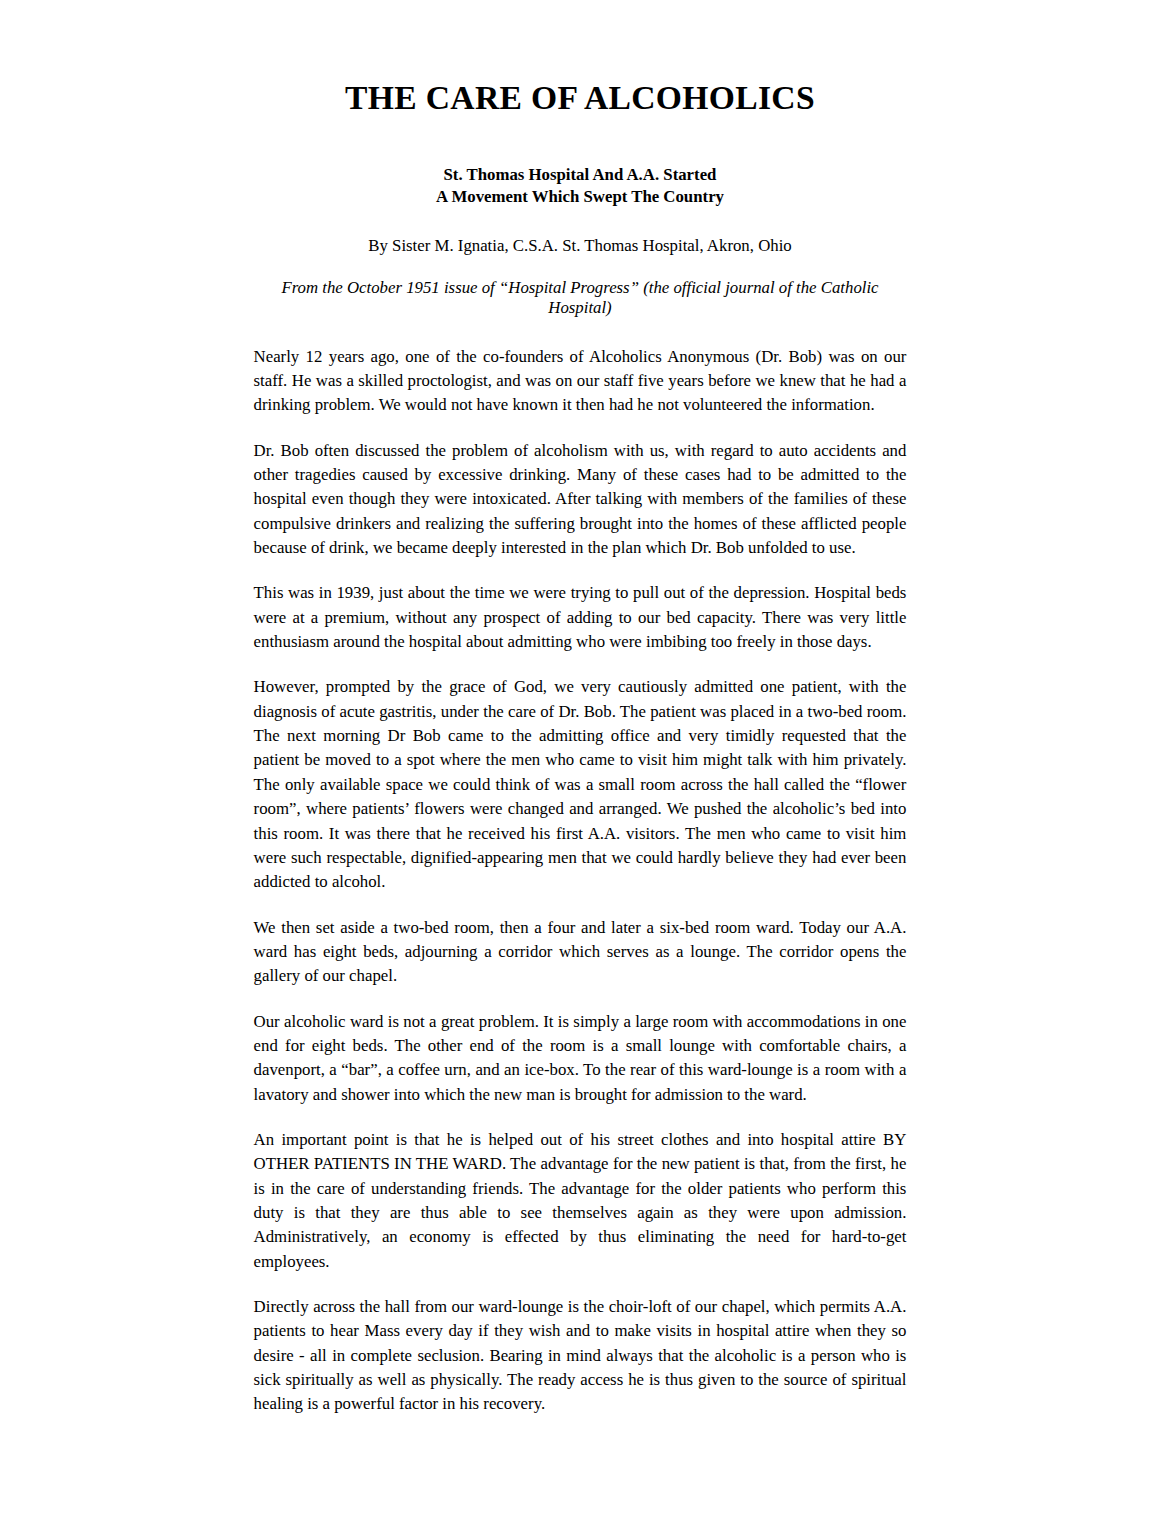THE CARE OF ALCOHOLICS
St. Thomas Hospital And A.A. Started
A Movement Which Swept The Country
By Sister M. Ignatia, C.S.A. St. Thomas Hospital, Akron, Ohio
From the October 1951 issue of “Hospital Progress” (the official journal of the Catholic Hospital)
Nearly 12 years ago, one of the co-founders of Alcoholics Anonymous (Dr. Bob) was on our staff. He was a skilled proctologist, and was on our staff five years before we knew that he had a drinking problem. We would not have known it then had he not volunteered the information.
Dr. Bob often discussed the problem of alcoholism with us, with regard to auto accidents and other tragedies caused by excessive drinking. Many of these cases had to be admitted to the hospital even though they were intoxicated. After talking with members of the families of these compulsive drinkers and realizing the suffering brought into the homes of these afflicted people because of drink, we became deeply interested in the plan which Dr. Bob unfolded to use.
This was in 1939, just about the time we were trying to pull out of the depression. Hospital beds were at a premium, without any prospect of adding to our bed capacity. There was very little enthusiasm around the hospital about admitting who were imbibing too freely in those days.
However, prompted by the grace of God, we very cautiously admitted one patient, with the diagnosis of acute gastritis, under the care of Dr. Bob. The patient was placed in a two-bed room. The next morning Dr Bob came to the admitting office and very timidly requested that the patient be moved to a spot where the men who came to visit him might talk with him privately. The only available space we could think of was a small room across the hall called the “flower room”, where patients’ flowers were changed and arranged. We pushed the alcoholic’s bed into this room. It was there that he received his first A.A. visitors. The men who came to visit him were such respectable, dignified-appearing men that we could hardly believe they had ever been addicted to alcohol.
We then set aside a two-bed room, then a four and later a six-bed room ward. Today our A.A. ward has eight beds, adjourning a corridor which serves as a lounge. The corridor opens the gallery of our chapel.
Our alcoholic ward is not a great problem. It is simply a large room with accommodations in one end for eight beds. The other end of the room is a small lounge with comfortable chairs, a davenport, a “bar”, a coffee urn, and an ice-box. To the rear of this ward-lounge is a room with a lavatory and shower into which the new man is brought for admission to the ward.
An important point is that he is helped out of his street clothes and into hospital attire by other patients in the ward. The advantage for the new patient is that, from the first, he is in the care of understanding friends. The advantage for the older patients who perform this duty is that they are thus able to see themselves again as they were upon admission. Administratively, an economy is effected by thus eliminating the need for hard-to-get employees.
Directly across the hall from our ward-lounge is the choir-loft of our chapel, which permits A.A. patients to hear Mass every day if they wish and to make visits in hospital attire when they so desire - all in complete seclusion. Bearing in mind always that the alcoholic is a person who is sick spiritually as well as physically. The ready access he is thus given to the source of spiritual healing is a powerful factor in his recovery.